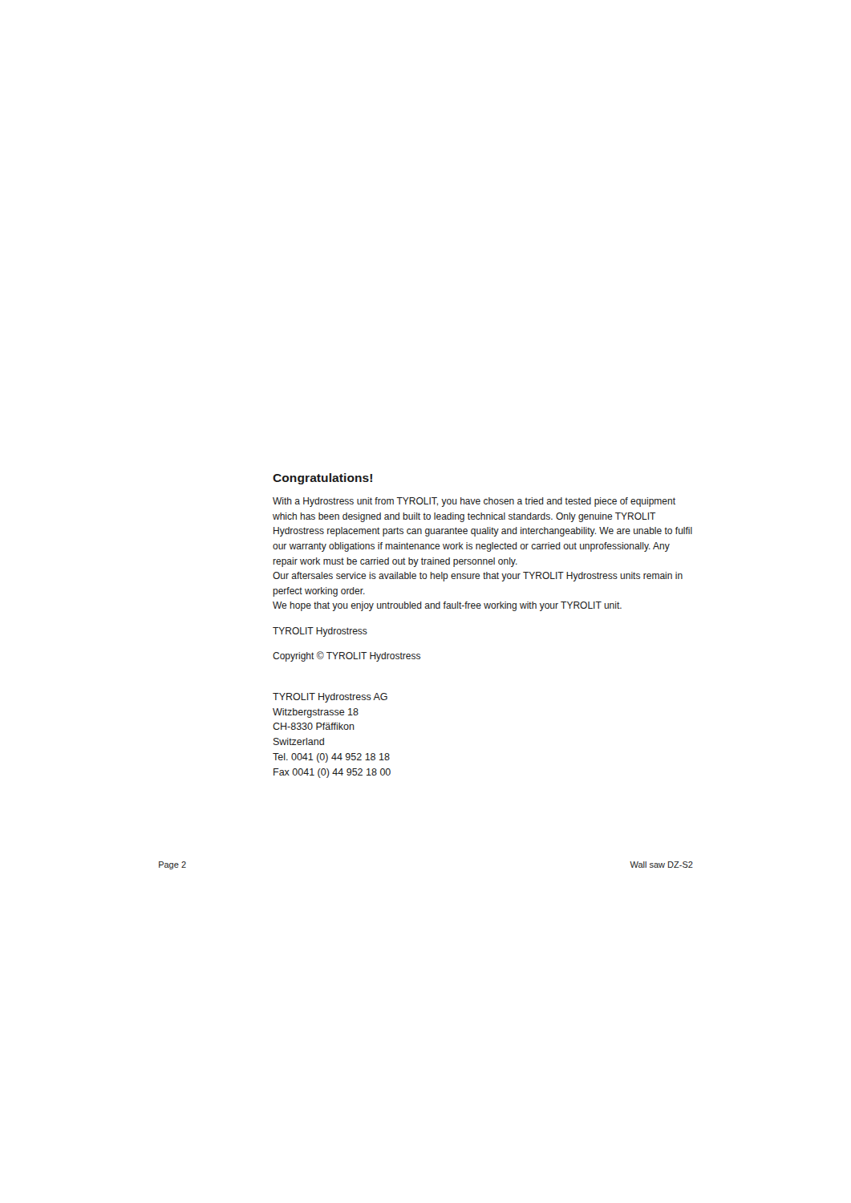Congratulations!
With a Hydrostress unit from TYROLIT, you have chosen a tried and tested piece of equipment which has been designed and built to leading technical standards. Only genuine TYROLIT Hydrostress replacement parts can guarantee quality and interchangeability. We are unable to fulfil our warranty obligations if maintenance work is neglected or carried out unprofessionally. Any repair work must be carried out by trained personnel only.
Our aftersales service is available to help ensure that your TYROLIT Hydrostress units remain in perfect working order.
We hope that you enjoy untroubled and fault-free working with your TYROLIT unit.
TYROLIT Hydrostress
Copyright © TYROLIT Hydrostress
TYROLIT Hydrostress AG
Witzbergstrasse 18
CH-8330 Pfäffikon
Switzerland
Tel. 0041 (0) 44 952 18 18
Fax 0041 (0) 44 952 18 00
Page 2 Wall saw DZ-S2